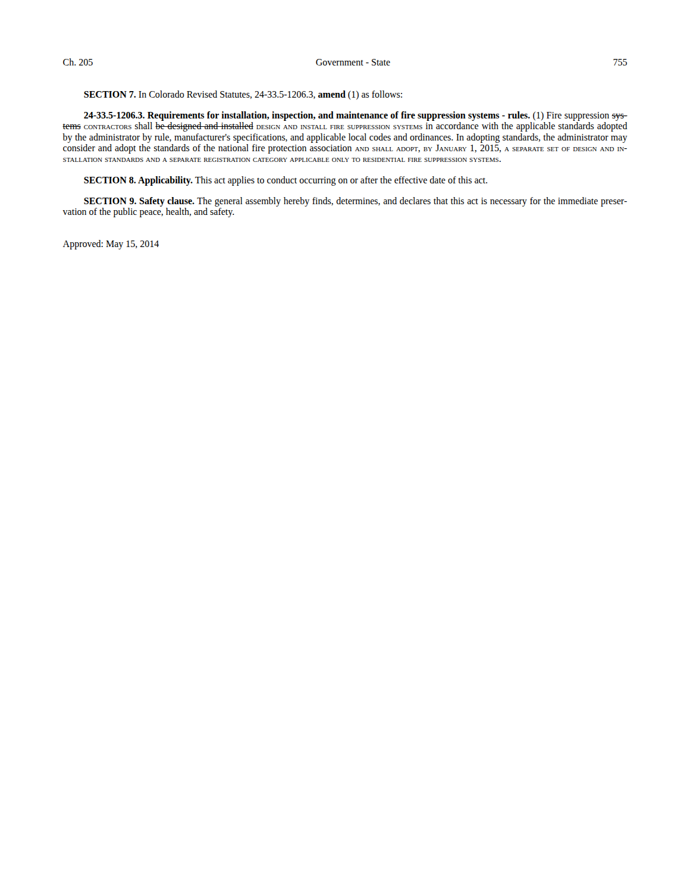Ch. 205 Government - State 755
SECTION 7. In Colorado Revised Statutes, 24-33.5-1206.3, amend (1) as follows:
24-33.5-1206.3. Requirements for installation, inspection, and maintenance of fire suppression systems - rules. (1) Fire suppression systems contractors shall be designed and installed design and install fire suppression systems in accordance with the applicable standards adopted by the administrator by rule, manufacturer's specifications, and applicable local codes and ordinances. In adopting standards, the administrator may consider and adopt the standards of the national fire protection association and shall adopt, by January 1, 2015, a separate set of design and installation standards and a separate registration category applicable only to residential fire suppression systems.
SECTION 8. Applicability. This act applies to conduct occurring on or after the effective date of this act.
SECTION 9. Safety clause. The general assembly hereby finds, determines, and declares that this act is necessary for the immediate preservation of the public peace, health, and safety.
Approved: May 15, 2014